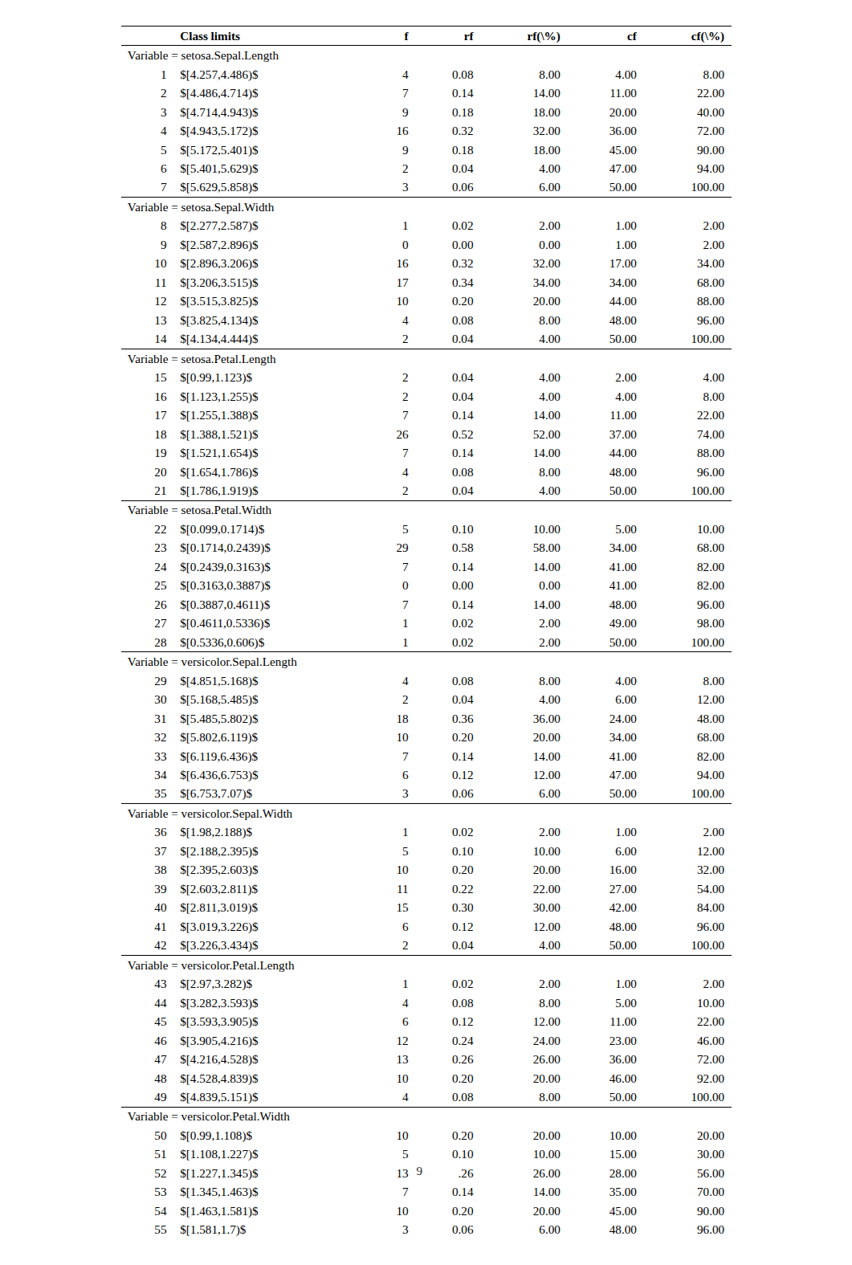| | Class limits | f | rf | rf(\%) | cf | cf(\%) |
| --- | --- | --- | --- | --- | --- | --- |
| Variable = setosa.Sepal.Length |
| 1 | $[4.257,4.486)$ | 4 | 0.08 | 8.00 | 4.00 | 8.00 |
| 2 | $[4.486,4.714)$ | 7 | 0.14 | 14.00 | 11.00 | 22.00 |
| 3 | $[4.714,4.943)$ | 9 | 0.18 | 18.00 | 20.00 | 40.00 |
| 4 | $[4.943,5.172)$ | 16 | 0.32 | 32.00 | 36.00 | 72.00 |
| 5 | $[5.172,5.401)$ | 9 | 0.18 | 18.00 | 45.00 | 90.00 |
| 6 | $[5.401,5.629)$ | 2 | 0.04 | 4.00 | 47.00 | 94.00 |
| 7 | $[5.629,5.858)$ | 3 | 0.06 | 6.00 | 50.00 | 100.00 |
| Variable = setosa.Sepal.Width |
| 8 | $[2.277,2.587)$ | 1 | 0.02 | 2.00 | 1.00 | 2.00 |
| 9 | $[2.587,2.896)$ | 0 | 0.00 | 0.00 | 1.00 | 2.00 |
| 10 | $[2.896,3.206)$ | 16 | 0.32 | 32.00 | 17.00 | 34.00 |
| 11 | $[3.206,3.515)$ | 17 | 0.34 | 34.00 | 34.00 | 68.00 |
| 12 | $[3.515,3.825)$ | 10 | 0.20 | 20.00 | 44.00 | 88.00 |
| 13 | $[3.825,4.134)$ | 4 | 0.08 | 8.00 | 48.00 | 96.00 |
| 14 | $[4.134,4.444)$ | 2 | 0.04 | 4.00 | 50.00 | 100.00 |
| Variable = setosa.Petal.Length |
| 15 | $[0.99,1.123)$ | 2 | 0.04 | 4.00 | 2.00 | 4.00 |
| 16 | $[1.123,1.255)$ | 2 | 0.04 | 4.00 | 4.00 | 8.00 |
| 17 | $[1.255,1.388)$ | 7 | 0.14 | 14.00 | 11.00 | 22.00 |
| 18 | $[1.388,1.521)$ | 26 | 0.52 | 52.00 | 37.00 | 74.00 |
| 19 | $[1.521,1.654)$ | 7 | 0.14 | 14.00 | 44.00 | 88.00 |
| 20 | $[1.654,1.786)$ | 4 | 0.08 | 8.00 | 48.00 | 96.00 |
| 21 | $[1.786,1.919)$ | 2 | 0.04 | 4.00 | 50.00 | 100.00 |
| Variable = setosa.Petal.Width |
| 22 | $[0.099,0.1714)$ | 5 | 0.10 | 10.00 | 5.00 | 10.00 |
| 23 | $[0.1714,0.2439)$ | 29 | 0.58 | 58.00 | 34.00 | 68.00 |
| 24 | $[0.2439,0.3163)$ | 7 | 0.14 | 14.00 | 41.00 | 82.00 |
| 25 | $[0.3163,0.3887)$ | 0 | 0.00 | 0.00 | 41.00 | 82.00 |
| 26 | $[0.3887,0.4611)$ | 7 | 0.14 | 14.00 | 48.00 | 96.00 |
| 27 | $[0.4611,0.5336)$ | 1 | 0.02 | 2.00 | 49.00 | 98.00 |
| 28 | $[0.5336,0.606)$ | 1 | 0.02 | 2.00 | 50.00 | 100.00 |
| Variable = versicolor.Sepal.Length |
| 29 | $[4.851,5.168)$ | 4 | 0.08 | 8.00 | 4.00 | 8.00 |
| 30 | $[5.168,5.485)$ | 2 | 0.04 | 4.00 | 6.00 | 12.00 |
| 31 | $[5.485,5.802)$ | 18 | 0.36 | 36.00 | 24.00 | 48.00 |
| 32 | $[5.802,6.119)$ | 10 | 0.20 | 20.00 | 34.00 | 68.00 |
| 33 | $[6.119,6.436)$ | 7 | 0.14 | 14.00 | 41.00 | 82.00 |
| 34 | $[6.436,6.753)$ | 6 | 0.12 | 12.00 | 47.00 | 94.00 |
| 35 | $[6.753,7.07)$ | 3 | 0.06 | 6.00 | 50.00 | 100.00 |
| Variable = versicolor.Sepal.Width |
| 36 | $[1.98,2.188)$ | 1 | 0.02 | 2.00 | 1.00 | 2.00 |
| 37 | $[2.188,2.395)$ | 5 | 0.10 | 10.00 | 6.00 | 12.00 |
| 38 | $[2.395,2.603)$ | 10 | 0.20 | 20.00 | 16.00 | 32.00 |
| 39 | $[2.603,2.811)$ | 11 | 0.22 | 22.00 | 27.00 | 54.00 |
| 40 | $[2.811,3.019)$ | 15 | 0.30 | 30.00 | 42.00 | 84.00 |
| 41 | $[3.019,3.226)$ | 6 | 0.12 | 12.00 | 48.00 | 96.00 |
| 42 | $[3.226,3.434)$ | 2 | 0.04 | 4.00 | 50.00 | 100.00 |
| Variable = versicolor.Petal.Length |
| 43 | $[2.97,3.282)$ | 1 | 0.02 | 2.00 | 1.00 | 2.00 |
| 44 | $[3.282,3.593)$ | 4 | 0.08 | 8.00 | 5.00 | 10.00 |
| 45 | $[3.593,3.905)$ | 6 | 0.12 | 12.00 | 11.00 | 22.00 |
| 46 | $[3.905,4.216)$ | 12 | 0.24 | 24.00 | 23.00 | 46.00 |
| 47 | $[4.216,4.528)$ | 13 | 0.26 | 26.00 | 36.00 | 72.00 |
| 48 | $[4.528,4.839)$ | 10 | 0.20 | 20.00 | 46.00 | 92.00 |
| 49 | $[4.839,5.151)$ | 4 | 0.08 | 8.00 | 50.00 | 100.00 |
| Variable = versicolor.Petal.Width |
| 50 | $[0.99,1.108)$ | 10 | 0.20 | 20.00 | 10.00 | 20.00 |
| 51 | $[1.108,1.227)$ | 5 | 0.10 | 10.00 | 15.00 | 30.00 |
| 52 | $[1.227,1.345)$ | 13 | 9 .26 | 26.00 | 28.00 | 56.00 |
| 53 | $[1.345,1.463)$ | 7 | 0.14 | 14.00 | 35.00 | 70.00 |
| 54 | $[1.463,1.581)$ | 10 | 0.20 | 20.00 | 45.00 | 90.00 |
| 55 | $[1.581,1.7)$ | 3 | 0.06 | 6.00 | 48.00 | 96.00 |